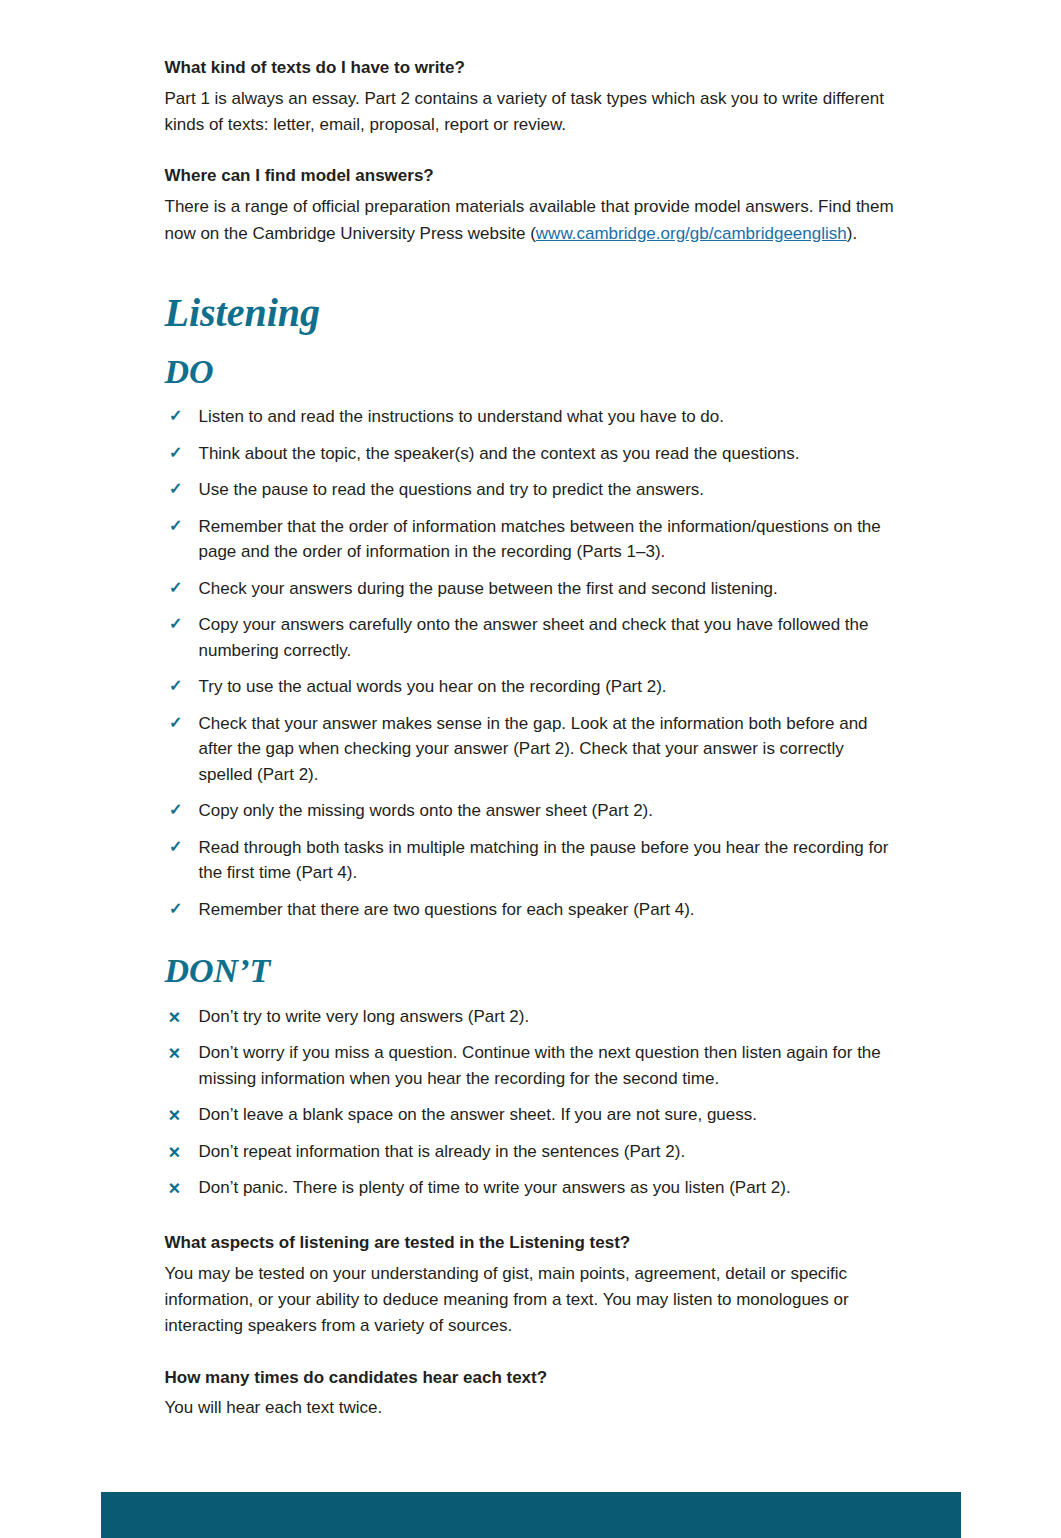What kind of texts do I have to write?
Part 1 is always an essay. Part 2 contains a variety of task types which ask you to write different kinds of texts: letter, email, proposal, report or review.
Where can I find model answers?
There is a range of official preparation materials available that provide model answers. Find them now on the Cambridge University Press website (www.cambridge.org/gb/cambridgeenglish).
Listening
DO
Listen to and read the instructions to understand what you have to do.
Think about the topic, the speaker(s) and the context as you read the questions.
Use the pause to read the questions and try to predict the answers.
Remember that the order of information matches between the information/questions on the page and the order of information in the recording (Parts 1–3).
Check your answers during the pause between the first and second listening.
Copy your answers carefully onto the answer sheet and check that you have followed the numbering correctly.
Try to use the actual words you hear on the recording (Part 2).
Check that your answer makes sense in the gap. Look at the information both before and after the gap when checking your answer (Part 2). Check that your answer is correctly spelled (Part 2).
Copy only the missing words onto the answer sheet (Part 2).
Read through both tasks in multiple matching in the pause before you hear the recording for the first time (Part 4).
Remember that there are two questions for each speaker (Part 4).
DON’T
Don’t try to write very long answers (Part 2).
Don’t worry if you miss a question. Continue with the next question then listen again for the missing information when you hear the recording for the second time.
Don’t leave a blank space on the answer sheet. If you are not sure, guess.
Don’t repeat information that is already in the sentences (Part 2).
Don’t panic. There is plenty of time to write your answers as you listen (Part 2).
What aspects of listening are tested in the Listening test?
You may be tested on your understanding of gist, main points, agreement, detail or specific information, or your ability to deduce meaning from a text. You may listen to monologues or interacting speakers from a variety of sources.
How many times do candidates hear each text?
You will hear each text twice.